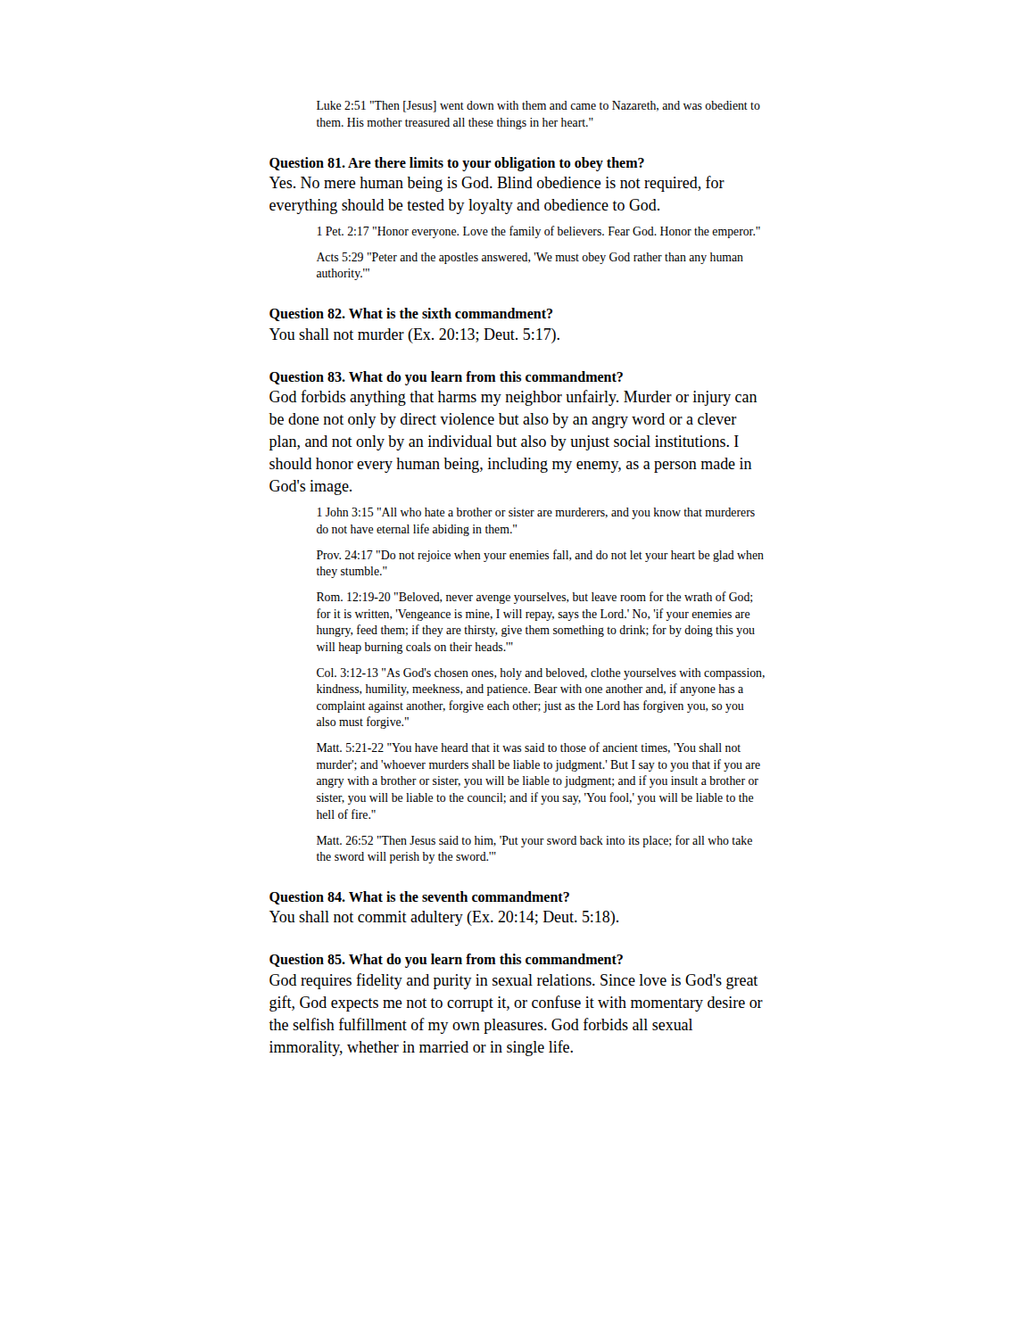Luke 2:51 "Then [Jesus] went down with them and came to Nazareth, and was obedient to them. His mother treasured all these things in her heart."
Question 81. Are there limits to your obligation to obey them?
Yes. No mere human being is God. Blind obedience is not required, for everything should be tested by loyalty and obedience to God.
1 Pet. 2:17 "Honor everyone. Love the family of believers. Fear God. Honor the emperor."
Acts 5:29 "Peter and the apostles answered, 'We must obey God rather than any human authority.'"
Question 82. What is the sixth commandment?
You shall not murder (Ex. 20:13; Deut. 5:17).
Question 83. What do you learn from this commandment?
God forbids anything that harms my neighbor unfairly. Murder or injury can be done not only by direct violence but also by an angry word or a clever plan, and not only by an individual but also by unjust social institutions. I should honor every human being, including my enemy, as a person made in God's image.
1 John 3:15 "All who hate a brother or sister are murderers, and you know that murderers do not have eternal life abiding in them."
Prov. 24:17 "Do not rejoice when your enemies fall, and do not let your heart be glad when they stumble."
Rom. 12:19-20 "Beloved, never avenge yourselves, but leave room for the wrath of God; for it is written, 'Vengeance is mine, I will repay, says the Lord.' No, 'if your enemies are hungry, feed them; if they are thirsty, give them something to drink; for by doing this you will heap burning coals on their heads.'"
Col. 3:12-13 "As God's chosen ones, holy and beloved, clothe yourselves with compassion, kindness, humility, meekness, and patience. Bear with one another and, if anyone has a complaint against another, forgive each other; just as the Lord has forgiven you, so you also must forgive."
Matt. 5:21-22 "You have heard that it was said to those of ancient times, 'You shall not murder'; and 'whoever murders shall be liable to judgment.' But I say to you that if you are angry with a brother or sister, you will be liable to judgment; and if you insult a brother or sister, you will be liable to the council; and if you say, 'You fool,' you will be liable to the hell of fire."
Matt. 26:52 "Then Jesus said to him, 'Put your sword back into its place; for all who take the sword will perish by the sword.'"
Question 84. What is the seventh commandment?
You shall not commit adultery (Ex. 20:14; Deut. 5:18).
Question 85. What do you learn from this commandment?
God requires fidelity and purity in sexual relations. Since love is God's great gift, God expects me not to corrupt it, or confuse it with momentary desire or the selfish fulfillment of my own pleasures. God forbids all sexual immorality, whether in married or in single life.